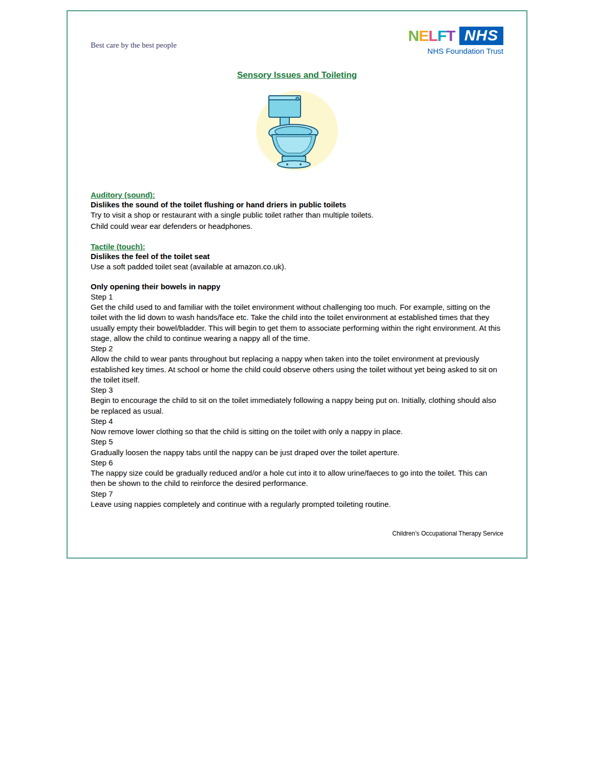Best care by the best people
NELFT NHS
NHS Foundation Trust
Sensory Issues and Toileting
Auditory (sound):
Dislikes the sound of the toilet flushing or hand driers in public toilets
Try to visit a shop or restaurant with a single public toilet rather than multiple toilets.
Child could wear ear defenders or headphones.
Tactile (touch):
Dislikes the feel of the toilet seat
Use a soft padded toilet seat (available at amazon.co.uk).
Only opening their bowels in nappy
Step 1
Get the child used to and familiar with the toilet environment without challenging too much. For example, sitting on the toilet with the lid down to wash hands/face etc. Take the child into the toilet environment at established times that they usually empty their bowel/bladder. This will begin to get them to associate performing within the right environment. At this stage, allow the child to continue wearing a nappy all of the time.
Step 2
Allow the child to wear pants throughout but replacing a nappy when taken into the toilet environment at previously established key times. At school or home the child could observe others using the toilet without yet being asked to sit on the toilet itself.
Step 3
Begin to encourage the child to sit on the toilet immediately following a nappy being put on. Initially, clothing should also be replaced as usual.
Step 4
Now remove lower clothing so that the child is sitting on the toilet with only a nappy in place.
Step 5
Gradually loosen the nappy tabs until the nappy can be just draped over the toilet aperture.
Step 6
The nappy size could be gradually reduced and/or a hole cut into it to allow urine/faeces to go into the toilet. This can then be shown to the child to reinforce the desired performance.
Step 7
Leave using nappies completely and continue with a regularly prompted toileting routine.
Children’s Occupational Therapy Service